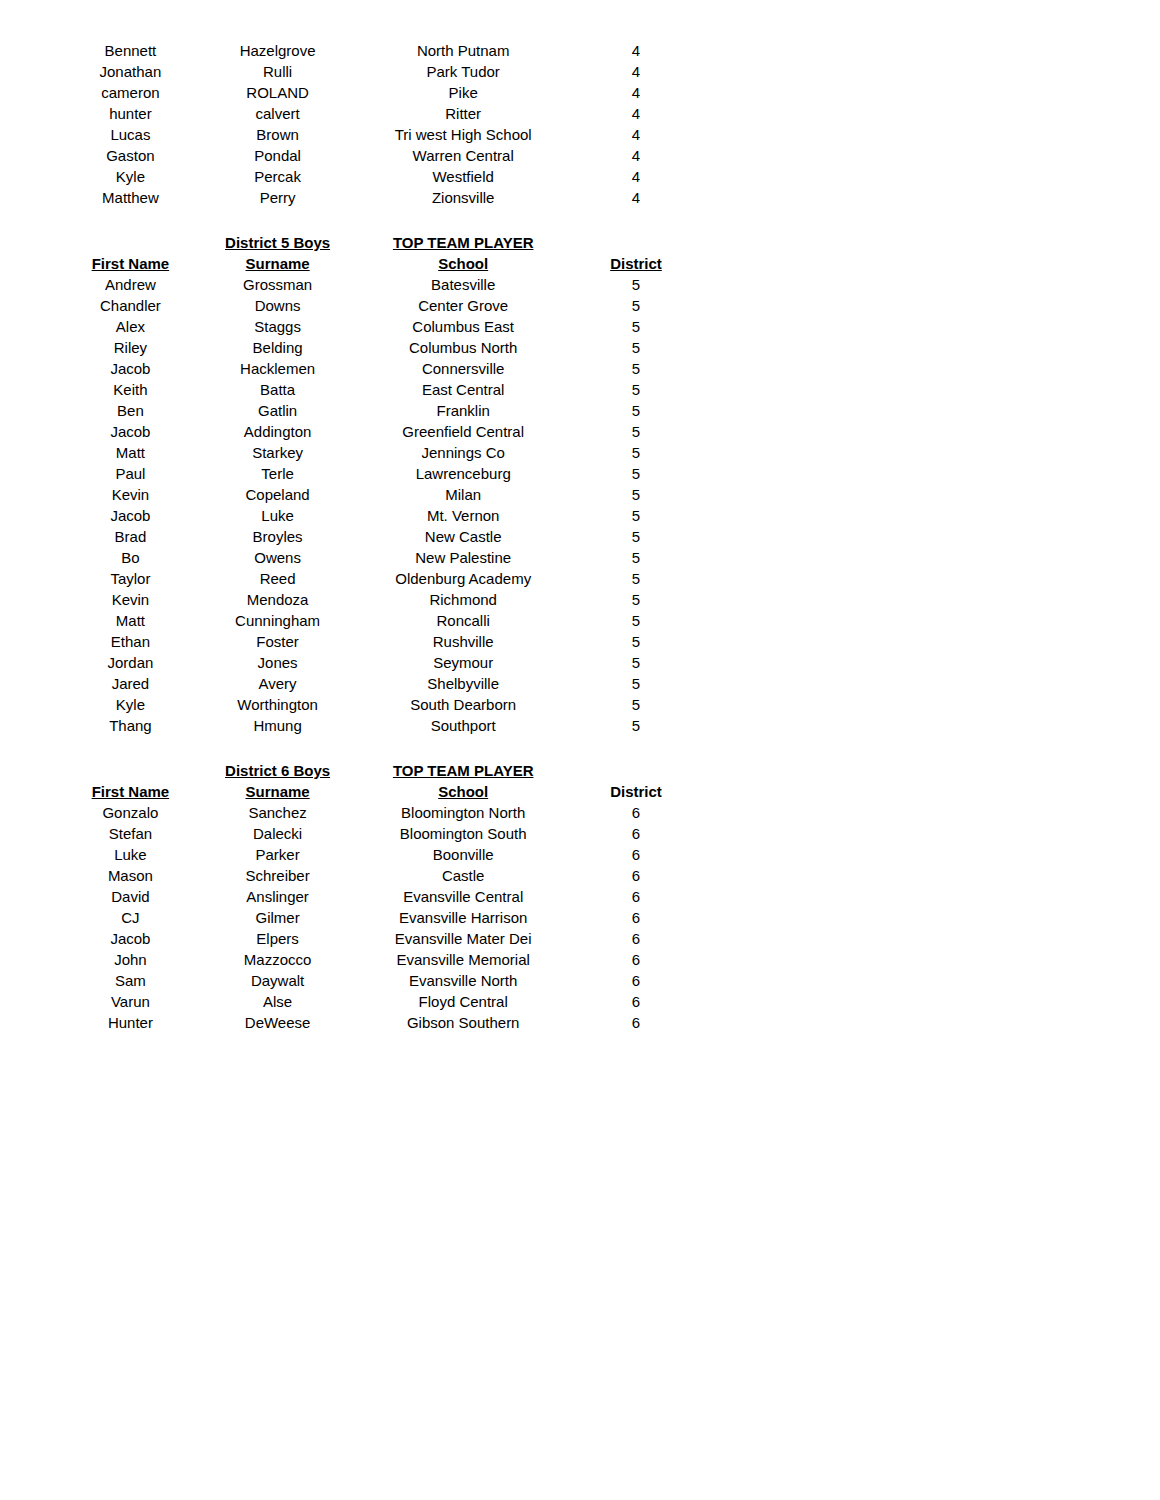| Bennett | Hazelgrove | North Putnam | 4 |
| Jonathan | Rulli | Park Tudor | 4 |
| cameron | ROLAND | Pike | 4 |
| hunter | calvert | Ritter | 4 |
| Lucas | Brown | Tri west High School | 4 |
| Gaston | Pondal | Warren Central | 4 |
| Kyle | Percak | Westfield | 4 |
| Matthew | Perry | Zionsville | 4 |
| | District 5 Boys | TOP TEAM PLAYER | |
| First Name | Surname | School | District |
| Andrew | Grossman | Batesville | 5 |
| Chandler | Downs | Center Grove | 5 |
| Alex | Staggs | Columbus East | 5 |
| Riley | Belding | Columbus North | 5 |
| Jacob | Hacklemen | Connersville | 5 |
| Keith | Batta | East Central | 5 |
| Ben | Gatlin | Franklin | 5 |
| Jacob | Addington | Greenfield Central | 5 |
| Matt | Starkey | Jennings Co | 5 |
| Paul | Terle | Lawrenceburg | 5 |
| Kevin | Copeland | Milan | 5 |
| Jacob | Luke | Mt. Vernon | 5 |
| Brad | Broyles | New Castle | 5 |
| Bo | Owens | New Palestine | 5 |
| Taylor | Reed | Oldenburg Academy | 5 |
| Kevin | Mendoza | Richmond | 5 |
| Matt | Cunningham | Roncalli | 5 |
| Ethan | Foster | Rushville | 5 |
| Jordan | Jones | Seymour | 5 |
| Jared | Avery | Shelbyville | 5 |
| Kyle | Worthington | South Dearborn | 5 |
| Thang | Hmung | Southport | 5 |
| | District 6 Boys | TOP TEAM PLAYER | |
| First Name | Surname | School | District |
| Gonzalo | Sanchez | Bloomington North | 6 |
| Stefan | Dalecki | Bloomington South | 6 |
| Luke | Parker | Boonville | 6 |
| Mason | Schreiber | Castle | 6 |
| David | Anslinger | Evansville Central | 6 |
| CJ | Gilmer | Evansville Harrison | 6 |
| Jacob | Elpers | Evansville Mater Dei | 6 |
| John | Mazzocco | Evansville Memorial | 6 |
| Sam | Daywalt | Evansville North | 6 |
| Varun | Alse | Floyd Central | 6 |
| Hunter | DeWeese | Gibson Southern | 6 |